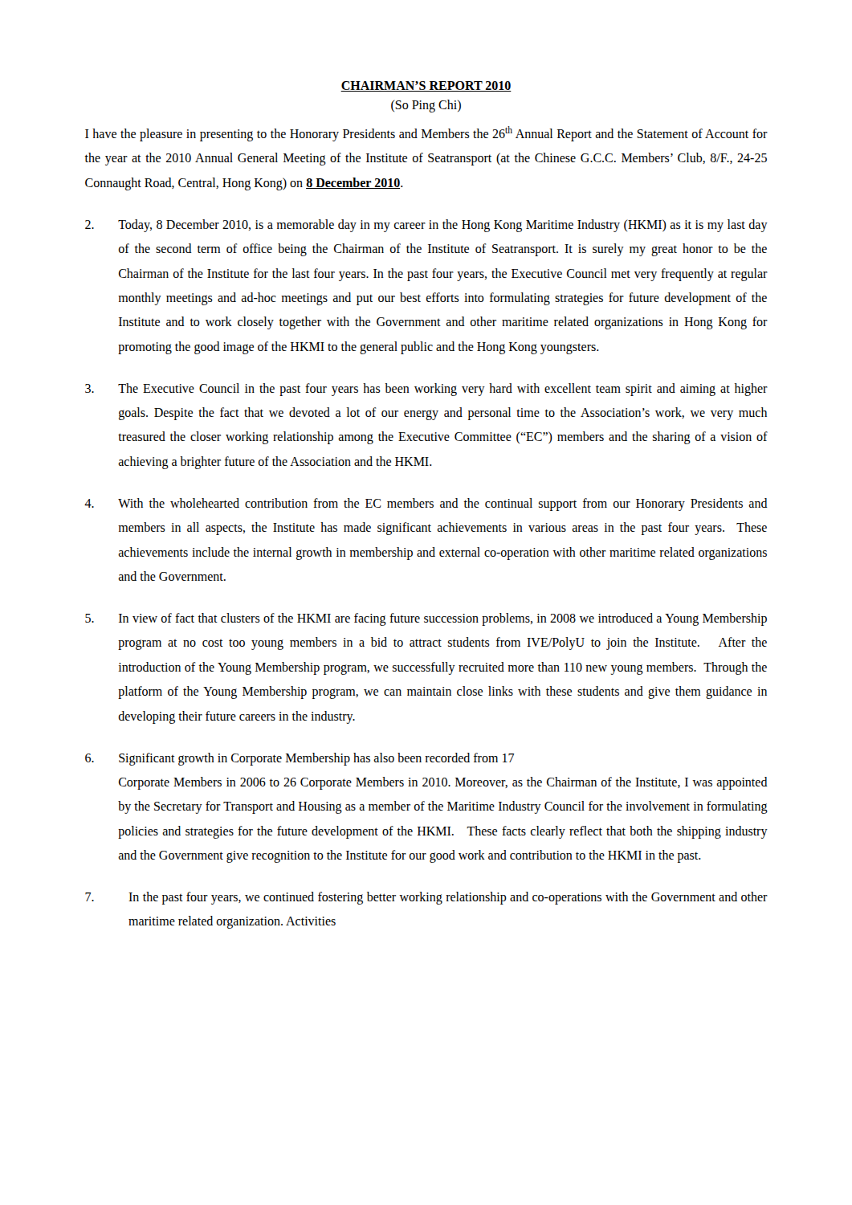CHAIRMAN’S REPORT 2010
(So Ping Chi)
I have the pleasure in presenting to the Honorary Presidents and Members the 26th Annual Report and the Statement of Account for the year at the 2010 Annual General Meeting of the Institute of Seatransport (at the Chinese G.C.C. Members’ Club, 8/F., 24-25 Connaught Road, Central, Hong Kong) on 8 December 2010.
2.
Today, 8 December 2010, is a memorable day in my career in the Hong Kong Maritime Industry (HKMI) as it is my last day of the second term of office being the Chairman of the Institute of Seatransport. It is surely my great honor to be the Chairman of the Institute for the last four years. In the past four years, the Executive Council met very frequently at regular monthly meetings and ad-hoc meetings and put our best efforts into formulating strategies for future development of the Institute and to work closely together with the Government and other maritime related organizations in Hong Kong for promoting the good image of the HKMI to the general public and the Hong Kong youngsters.
3.
The Executive Council in the past four years has been working very hard with excellent team spirit and aiming at higher goals. Despite the fact that we devoted a lot of our energy and personal time to the Association’s work, we very much treasured the closer working relationship among the Executive Committee (“EC”) members and the sharing of a vision of achieving a brighter future of the Association and the HKMI.
4.
With the wholehearted contribution from the EC members and the continual support from our Honorary Presidents and members in all aspects, the Institute has made significant achievements in various areas in the past four years. These achievements include the internal growth in membership and external co-operation with other maritime related organizations and the Government.
5.
In view of fact that clusters of the HKMI are facing future succession problems, in 2008 we introduced a Young Membership program at no cost too young members in a bid to attract students from IVE/PolyU to join the Institute. After the introduction of the Young Membership program, we successfully recruited more than 110 new young members. Through the platform of the Young Membership program, we can maintain close links with these students and give them guidance in developing their future careers in the industry.
6.
Significant growth in Corporate Membership has also been recorded from 17
Corporate Members in 2006 to 26 Corporate Members in 2010. Moreover, as the Chairman of the Institute, I was appointed by the Secretary for Transport and Housing as a member of the Maritime Industry Council for the involvement in formulating policies and strategies for the future development of the HKMI. These facts clearly reflect that both the shipping industry and the Government give recognition to the Institute for our good work and contribution to the HKMI in the past.
7.
In the past four years, we continued fostering better working relationship and co-operations with the Government and other maritime related organization. Activities